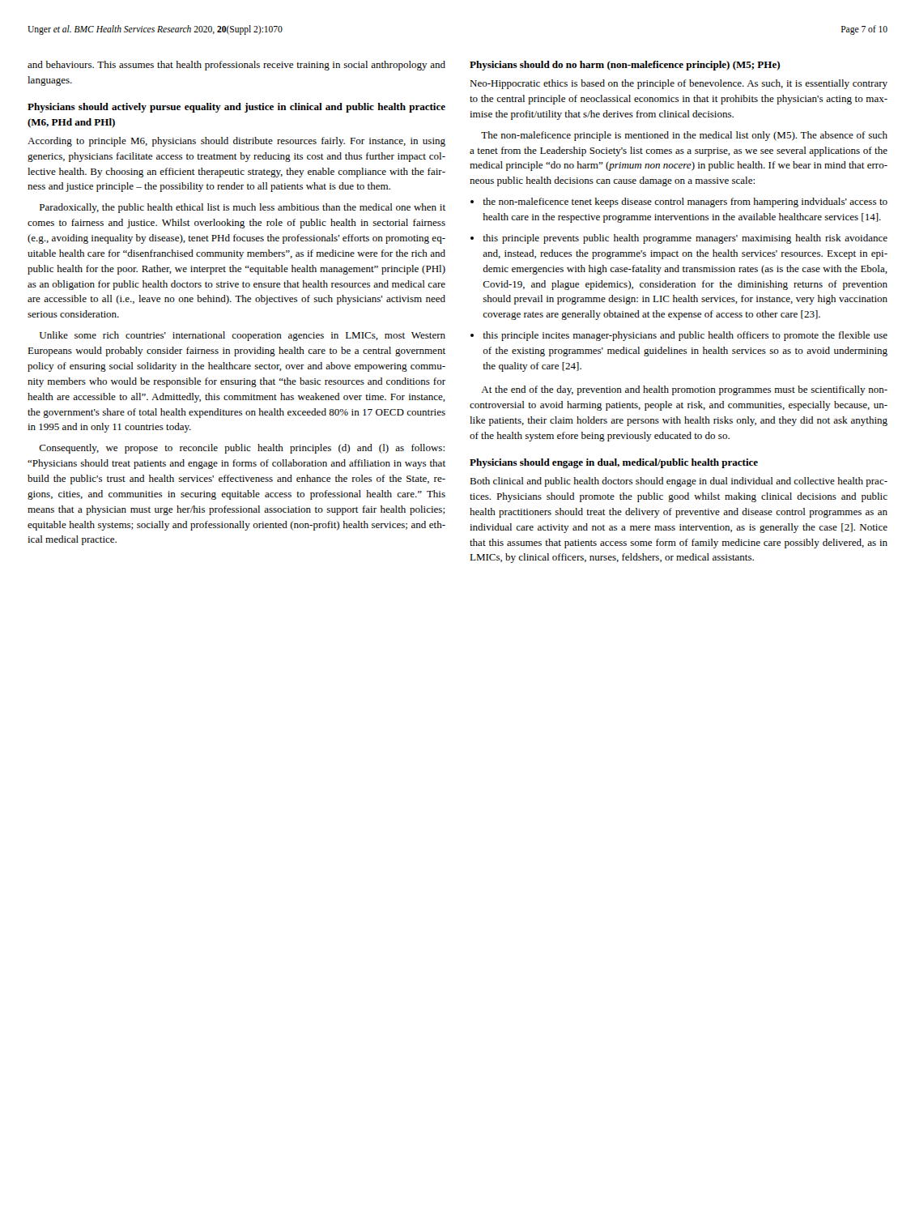Unger et al. BMC Health Services Research 2020, 20(Suppl 2):1070
Page 7 of 10
and behaviours. This assumes that health professionals receive training in social anthropology and languages.
Physicians should actively pursue equality and justice in clinical and public health practice (M6, PHd and PHl)
According to principle M6, physicians should distribute resources fairly. For instance, in using generics, physicians facilitate access to treatment by reducing its cost and thus further impact collective health. By choosing an efficient therapeutic strategy, they enable compliance with the fairness and justice principle – the possibility to render to all patients what is due to them.
Paradoxically, the public health ethical list is much less ambitious than the medical one when it comes to fairness and justice. Whilst overlooking the role of public health in sectorial fairness (e.g., avoiding inequality by disease), tenet PHd focuses the professionals' efforts on promoting equitable health care for “disenfranchised community members”, as if medicine were for the rich and public health for the poor. Rather, we interpret the “equitable health management” principle (PHl) as an obligation for public health doctors to strive to ensure that health resources and medical care are accessible to all (i.e., leave no one behind). The objectives of such physicians' activism need serious consideration.
Unlike some rich countries' international cooperation agencies in LMICs, most Western Europeans would probably consider fairness in providing health care to be a central government policy of ensuring social solidarity in the healthcare sector, over and above empowering community members who would be responsible for ensuring that “the basic resources and conditions for health are accessible to all”. Admittedly, this commitment has weakened over time. For instance, the government's share of total health expenditures on health exceeded 80% in 17 OECD countries in 1995 and in only 11 countries today.
Consequently, we propose to reconcile public health principles (d) and (l) as follows: “Physicians should treat patients and engage in forms of collaboration and affiliation in ways that build the public's trust and health services' effectiveness and enhance the roles of the State, regions, cities, and communities in securing equitable access to professional health care.” This means that a physician must urge her/his professional association to support fair health policies; equitable health systems; socially and professionally oriented (non-profit) health services; and ethical medical practice.
Physicians should do no harm (non-maleficence principle) (M5; PHe)
Neo-Hippocratic ethics is based on the principle of benevolence. As such, it is essentially contrary to the central principle of neoclassical economics in that it prohibits the physician's acting to maximise the profit/utility that s/he derives from clinical decisions.
The non-maleficence principle is mentioned in the medical list only (M5). The absence of such a tenet from the Leadership Society's list comes as a surprise, as we see several applications of the medical principle “do no harm” (primum non nocere) in public health. If we bear in mind that erroneous public health decisions can cause damage on a massive scale:
the non-maleficence tenet keeps disease control managers from hampering indviduals' access to health care in the respective programme interventions in the available healthcare services [14].
this principle prevents public health programme managers' maximising health risk avoidance and, instead, reduces the programme's impact on the health services' resources. Except in epidemic emergencies with high case-fatality and transmission rates (as is the case with the Ebola, Covid-19, and plague epidemics), consideration for the diminishing returns of prevention should prevail in programme design: in LIC health services, for instance, very high vaccination coverage rates are generally obtained at the expense of access to other care [23].
this principle incites manager-physicians and public health officers to promote the flexible use of the existing programmes' medical guidelines in health services so as to avoid undermining the quality of care [24].
At the end of the day, prevention and health promotion programmes must be scientifically non-controversial to avoid harming patients, people at risk, and communities, especially because, unlike patients, their claim holders are persons with health risks only, and they did not ask anything of the health system efore being previously educated to do so.
Physicians should engage in dual, medical/public health practice
Both clinical and public health doctors should engage in dual individual and collective health practices. Physicians should promote the public good whilst making clinical decisions and public health practitioners should treat the delivery of preventive and disease control programmes as an individual care activity and not as a mere mass intervention, as is generally the case [2]. Notice that this assumes that patients access some form of family medicine care possibly delivered, as in LMICs, by clinical officers, nurses, feldshers, or medical assistants.